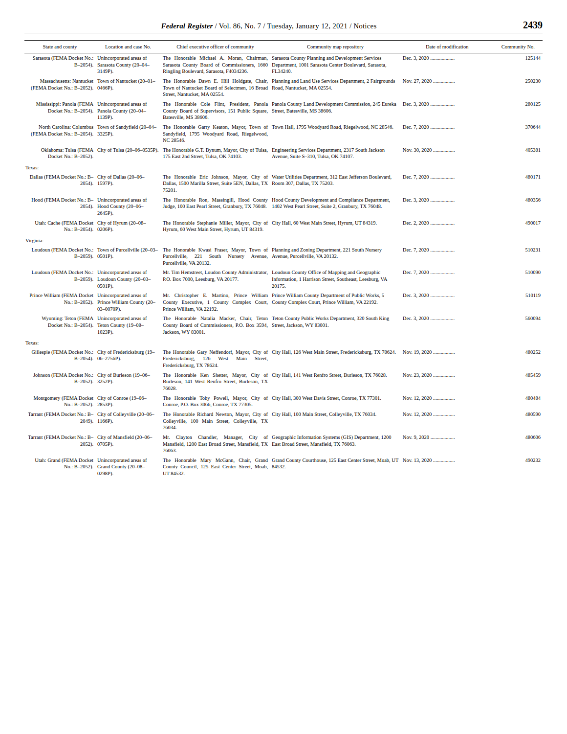Federal Register / Vol. 86, No. 7 / Tuesday, January 12, 2021 / Notices
2439
| State and county | Location and case No. | Chief executive officer of community | Community map repository | Date of modification | Community No. |
| --- | --- | --- | --- | --- | --- |
| Sarasota (FEMA Docket No.: B–2054). | Unincorporated areas of Sarasota County (20–04–3149P). | The Honorable Michael A. Moran, Chairman, Sarasota County Board of Commissioners, 1660 Ringling Boulevard, Sarasota, F4034236. | Sarasota County Planning and Development Services Department, 1001 Sarasota Center Boulevard, Sarasota, FL34240. | Dec. 3, 2020 ................... | 125144 |
| Massachusetts: Nantucket (FEMA Docket No.: B–2052). | Town of Nantucket (20–01–0466P). | The Honorable Dawn E. Hill Holdgate, Chair, Town of Nantucket Board of Selectmen, 16 Broad Street, Nantucket, MA 02554. | Planning and Land Use Services Department, 2 Fairgrounds Road, Nantucket, MA 02554. | Nov. 27, 2020 ................. | 250230 |
| Mississippi: Panola (FEMA Docket No.: B–2054). | Unincorporated areas of Panola County (20–04–1139P). | The Honorable Cole Flint, President, Panola County Board of Supervisors, 151 Public Square, Batesville, MS 38606. | Panola County Land Development Commission, 245 Eureka Street, Batesville, MS 38606. | Dec. 3, 2020 ................... | 280125 |
| North Carolina: Columbus (FEMA Docket No.: B–2054). | Town of Sandyfield (20–04–3325P). | The Honorable Garry Keaton, Mayor, Town of Sandyfield, 1795 Woodyard Road, Riegelwood, NC 28546. | Town Hall, 1795 Woodyard Road, Riegelwood, NC 28546. | Dec. 7, 2020 ................... | 370644 |
| Oklahoma: Tulsa (FEMA Docket No.: B–2052). | City of Tulsa (20–06–0535P). | The Honorable G.T. Bynum, Mayor, City of Tulsa, 175 East 2nd Street, Tulsa, OK 74103. | Engineering Services Department, 2317 South Jackson Avenue, Suite S–310, Tulsa, OK 74107. | Nov. 30, 2020 ................. | 405381 |
| Texas: | | | | | |
| Dallas (FEMA Docket No.: B–2054). | City of Dallas (20–06–1597P). | The Honorable Eric Johnson, Mayor, City of Dallas, 1500 Marilla Street, Suite 5EN, Dallas, TX 75201. | Water Utilities Department, 312 East Jefferson Boulevard, Room 307, Dallas, TX 75203. | Dec. 7, 2020 ................... | 480171 |
| Hood (FEMA Docket No.: B–2054). | Unincorporated areas of Hood County (20–06–2645P). | The Honorable Ron, Massingill, Hood County Judge, 100 East Pearl Street, Granbury, TX 76048. | Hood County Development and Compliance Department, 1402 West Pearl Street, Suite 2, Granbury, TX 76048. | Dec. 3, 2020 ................... | 480356 |
| Utah: Cache (FEMA Docket No.: B–2054). | City of Hyrum (20–08–0206P). | The Honorable Stephanie Miller, Mayor, City of Hyrum, 60 West Main Street, Hyrum, UT 84319. | City Hall, 60 West Main Street, Hyrum, UT 84319. | Dec. 2, 2020 ................... | 490017 |
| Virginia: | | | | | |
| Loudoun (FEMA Docket No.: B–2059). | Town of Purcellville (20–03–0501P). | The Honorable Kwasi Fraser, Mayor, Town of Purcellville, 221 South Nursery Avenue, Purcellville, VA 20132. | Planning and Zoning Department, 221 South Nursery Avenue, Purcellville, VA 20132. | Dec. 7, 2020 ................... | 510231 |
| Loudoun (FEMA Docket No.: B–2059). | Unincorporated areas of Loudoun County (20–03–0501P). | Mr. Tim Hemstreet, Loudon County Administrator, P.O. Box 7000, Leesburg, VA 20177. | Loudoun County Office of Mapping and Geographic Information, 1 Harrison Street, Southeast, Leesburg, VA 20175. | Dec. 7, 2020 ................... | 510090 |
| Prince William (FEMA Docket No.: B–2052). | Unincorporated areas of Prince William County (20–03–0070P). | Mr. Christopher E. Martino, Prince William County Executive, 1 County Complex Court, Prince William, VA 22192. | Prince William County Department of Public Works, 5 County Complex Court, Prince William, VA 22192. | Dec. 3, 2020 ................... | 510119 |
| Wyoming: Teton (FEMA Docket No.: B–2054). | Unincorporated areas of Teton County (19–08–1023P). | The Honorable Natalia Macker, Chair, Teton County Board of Commissioners, P.O. Box 3594, Jackson, WY 83001. | Teton County Public Works Department, 320 South King Street, Jackson, WY 83001. | Dec. 3, 2020 ................... | 560094 |
| Texas: | | | | | |
| Gillespie (FEMA Docket No.: B–2054). | City of Fredericksburg (19–06–2756P). | The Honorable Gary Neffendorf, Mayor, City of Fredericksburg, 126 West Main Street, Fredericksburg, TX 78624. | City Hall, 126 West Main Street, Fredericksburg, TX 78624. | Nov. 19, 2020 ................. | 480252 |
| Johnson (FEMA Docket No.: B–2052). | City of Burleson (19–06–3252P). | The Honorable Ken Shetter, Mayor, City of Burleson, 141 West Renfro Street, Burleson, TX 76028. | City Hall, 141 West Renfro Street, Burleson, TX 76028. | Nov. 23, 2020 ................. | 485459 |
| Montgomery (FEMA Docket No.: B–2052). | City of Conroe (19–06–2853P). | The Honorable Toby Powell, Mayor, City of Conroe, P.O. Box 3066, Conroe, TX 77305. | City Hall, 300 West Davis Street, Conroe, TX 77301. | Nov. 12, 2020 ................. | 480484 |
| Tarrant (FEMA Docket No.: B–2049). | City of Colleyville (20–06–1166P). | The Honorable Richard Newton, Mayor, City of Colleyville, 100 Main Street, Colleyville, TX 76034. | City Hall, 100 Main Street, Colleyville, TX 76034. | Nov. 12, 2020 ................. | 480590 |
| Tarrant (FEMA Docket No.: B–2052). | City of Mansfield (20–06–0705P). | Mr. Clayton Chandler, Manager, City of Mansfield, 1200 East Broad Street, Mansfield, TX 76063. | Geographic Information Systems (GIS) Department, 1200 East Broad Street, Mansfield, TX 76063. | Nov. 9, 2020 ................... | 480606 |
| Utah: Grand (FEMA Docket No.: B–2052). | Unincorporated areas of Grand County (20–08–0298P). | The Honorable Mary McGann, Chair, Grand County Council, 125 East Center Street, Moab, UT 84532. | Grand County Courthouse, 125 East Center Street, Moab, UT 84532. | Nov. 13, 2020 ................. | 490232 |